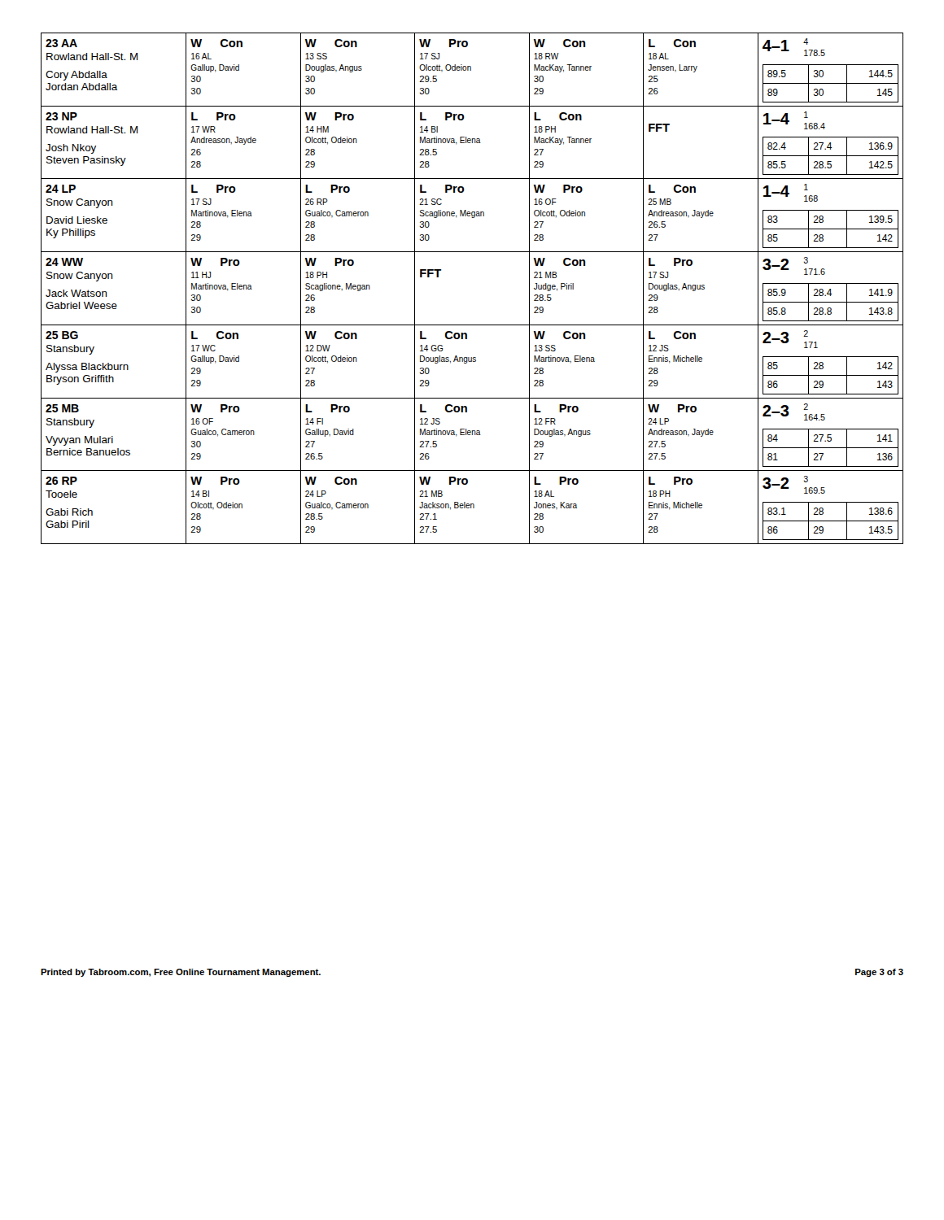| 23 AA Rowland Hall-St. M Cory Abdalla Jordan Abdalla | W Con 16 AL Gallup, David 30 30 | W Con 13 SS Douglas, Angus 30 30 | W Pro 17 SJ Olcott, Odeion 29.5 30 | W Con 18 RW MacKay, Tanner 30 29 | L Con 18 AL Jensen, Larry 25 26 | 4–1 4 178.5 / 89.5 / 30 / 144.5 / / 89 / 30 / 145 / |
| 23 NP Rowland Hall-St. M Josh Nkoy Steven Pasinsky | L Pro 17 WR Andreason, Jayde 26 28 | W Pro 14 HM Olcott, Odeion 28 29 | L Pro 14 BI Martinova, Elena 28.5 28 | L Con 18 PH MacKay, Tanner 27 29 | FFT | 1–4 1 168.4 / 82.4 / 27.4 / 136.9 / / 85.5 / 28.5 / 142.5 / |
| 24 LP Snow Canyon David Lieske Ky Phillips | L Pro 17 SJ Martinova, Elena 28 29 | L Pro 26 RP Gualco, Cameron 28 28 | L Pro 21 SC Scaglione, Megan 30 30 | W Pro 16 OF Olcott, Odeion 27 28 | L Con 25 MB Andreason, Jayde 26.5 27 | 1–4 1 168 / 83 / 28 / 139.5 / / 85 / 28 / 142 / |
| 24 WW Snow Canyon Jack Watson Gabriel Weese | W Pro 11 HJ Martinova, Elena 30 30 | W Pro 18 PH Scaglione, Megan 26 28 | FFT | W Con 21 MB Judge, Piril 28.5 29 | L Pro 17 SJ Douglas, Angus 29 28 | 3–2 3 171.6 / 85.9 / 28.4 / 141.9 / / 85.8 / 28.8 / 143.8 / |
| 25 BG Stansbury Alyssa Blackburn Bryson Griffith | L Con 17 WC Gallup, David 29 29 | W Con 12 DW Olcott, Odeion 27 28 | L Con 14 GG Douglas, Angus 30 29 | W Con 13 SS Martinova, Elena 28 28 | L Con 12 JS Ennis, Michelle 28 29 | 2–3 2 171 / 85 / 28 / 142 / / 86 / 29 / 143 / |
| 25 MB Stansbury Vyvyan Mulari Bernice Banuelos | W Pro 16 OF Gualco, Cameron 30 29 | L Pro 14 FI Gallup, David 27 26.5 | L Con 12 JS Martinova, Elena 27.5 26 | L Pro 12 FR Douglas, Angus 29 27 | W Pro 24 LP Andreason, Jayde 27.5 27.5 | 2–3 2 164.5 / 84 / 27.5 / 141 / / 81 / 27 / 136 / |
| 26 RP Tooele Gabi Rich Gabi Piril | W Pro 14 BI Olcott, Odeion 28 29 | W Con 24 LP Gualco, Cameron 28.5 29 | W Pro 21 MB Jackson, Belen 27.1 27.5 | L Pro 18 AL Jones, Kara 28 30 | L Pro 18 PH Ennis, Michelle 27 28 | 3–2 3 169.5 / 83.1 / 28 / 138.6 / / 86 / 29 / 143.5 / |
Printed by Tabroom.com, Free Online Tournament Management. Page 3 of 3